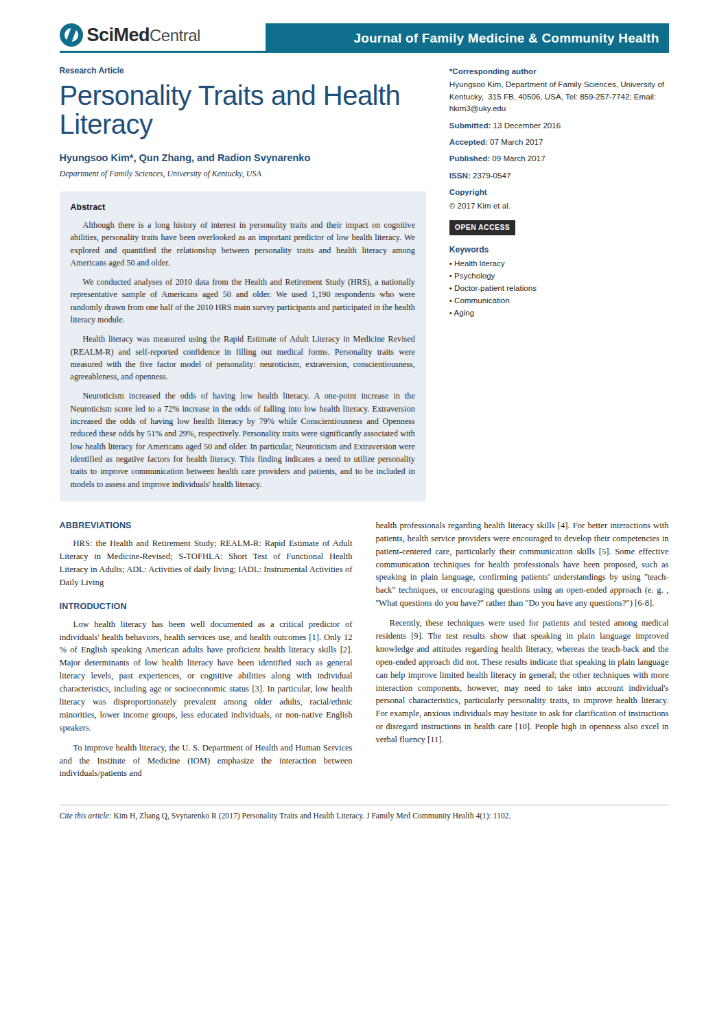Sci Med Central
Journal of Family Medicine & Community Health
Research Article
Personality Traits and Health Literacy
Hyungsoo Kim*, Qun Zhang, and Radion Svynarenko
Department of Family Sciences, University of Kentucky, USA
Abstract
Although there is a long history of interest in personality traits and their impact on cognitive abilities, personality traits have been overlooked as an important predictor of low health literacy. We explored and quantified the relationship between personality traits and health literacy among Americans aged 50 and older.
We conducted analyses of 2010 data from the Health and Retirement Study (HRS), a nationally representative sample of Americans aged 50 and older. We used 1,190 respondents who were randomly drawn from one half of the 2010 HRS main survey participants and participated in the health literacy module.
Health literacy was measured using the Rapid Estimate of Adult Literacy in Medicine Revised (REALM-R) and self-reported confidence in filling out medical forms. Personality traits were measured with the five factor model of personality: neuroticism, extraversion, conscientiousness, agreeableness, and openness.
Neuroticism increased the odds of having low health literacy. A one-point increase in the Neuroticism score led to a 72% increase in the odds of falling into low health literacy. Extraversion increased the odds of having low health literacy by 79% while Conscientiousness and Openness reduced these odds by 51% and 29%, respectively. Personality traits were significantly associated with low health literacy for Americans aged 50 and older. In particular, Neuroticism and Extraversion were identified as negative factors for health literacy. This finding indicates a need to utilize personality traits to improve communication between health care providers and patients, and to be included in models to assess and improve individuals' health literacy.
*Corresponding author
Hyungsoo Kim, Department of Family Sciences, University of Kentucky, 315 FB, 40506, USA, Tel: 859-257-7742; Email: hkim3@uky.edu
Submitted: 13 December 2016
Accepted: 07 March 2017
Published: 09 March 2017
ISSN: 2379-0547
Copyright
© 2017 Kim et al.
OPEN ACCESS
Keywords
Health literacy
Psychology
Doctor-patient relations
Communication
Aging
ABBREVIATIONS
HRS: the Health and Retirement Study; REALM-R: Rapid Estimate of Adult Literacy in Medicine-Revised; S-TOFHLA: Short Test of Functional Health Literacy in Adults; ADL: Activities of daily living; IADL: Instrumental Activities of Daily Living
INTRODUCTION
Low health literacy has been well documented as a critical predictor of individuals' health behaviors, health services use, and health outcomes [1]. Only 12 % of English speaking American adults have proficient health literacy skills [2]. Major determinants of low health literacy have been identified such as general literacy levels, past experiences, or cognitive abilities along with individual characteristics, including age or socioeconomic status [3]. In particular, low health literacy was disproportionately prevalent among older adults, racial/ethnic minorities, lower income groups, less educated individuals, or non-native English speakers.
To improve health literacy, the U. S. Department of Health and Human Services and the Institute of Medicine (IOM) emphasize the interaction between individuals/patients and
health professionals regarding health literacy skills [4]. For better interactions with patients, health service providers were encouraged to develop their competencies in patient-centered care, particularly their communication skills [5]. Some effective communication techniques for health professionals have been proposed, such as speaking in plain language, confirming patients' understandings by using ''teach-back" techniques, or encouraging questions using an open-ended approach (e. g. , ''What questions do you have?'' rather than "Do you have any questions?") [6-8].
Recently, these techniques were used for patients and tested among medical residents [9]. The test results show that speaking in plain language improved knowledge and attitudes regarding health literacy, whereas the teach-back and the open-ended approach did not. These results indicate that speaking in plain language can help improve limited health literacy in general; the other techniques with more interaction components, however, may need to take into account individual's personal characteristics, particularly personality traits, to improve health literacy. For example, anxious individuals may hesitate to ask for clarification of instructions or disregard instructions in health care [10]. People high in openness also excel in verbal fluency [11].
Cite this article: Kim H, Zhang Q, Svynarenko R (2017) Personality Traits and Health Literacy. J Family Med Community Health 4(1): 1102.